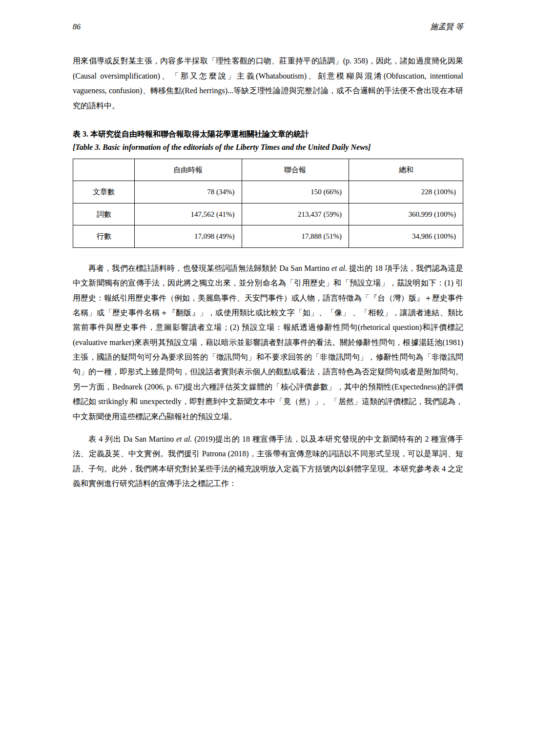86 施孟賢 等
用來倡導或反對某主張，內容多半採取「理性客觀的口吻、莊重持平的語調」(p. 358)，因此，諸如過度簡化因果(Causal oversimplification)、「那又怎麼說」主義(Whataboutism)、刻意模糊與混淆(Obfuscation, intentional vagueness, confusion)、轉移焦點(Red herrings)...等缺乏理性論證與完整討論，或不合邏輯的手法便不會出現在本研究的語料中。
表 3. 本研究從自由時報和聯合報取得太陽花學運相關社論文章的統計 [Table 3. Basic information of the editorials of the Liberty Times and the United Daily News]
| | 自由時報 | 聯合報 | 總和 |
| 文章數 | 78 (34%) | 150 (66%) | 228 (100%) |
| 詞數 | 147,562 (41%) | 213,437 (59%) | 360,999 (100%) |
| 行數 | 17,098 (49%) | 17,888 (51%) | 34,986 (100%) |
再者，我們在標註語料時，也發現某些詞語無法歸類於 Da San Martino et al. 提出的 18 項手法，我們認為這是中文新聞獨有的宣傳手法，因此將之獨立出來，並分別命名為「引用歷史」和「預設立場」，茲說明如下：(1) 引用歷史：報紙引用歷史事件（例如，美麗島事件、天安門事件）或人物，語言特徵為「『台（灣）版』＋歷史事件名稱」或「歷史事件名稱＋『翻版』」，或使用類比或比較文字「如」、「像」 、「相較」，讓讀者連結、類比當前事件與歷史事件，意圖影響讀者立場；(2) 預設立場：報紙透過修辭性問句(rhetorical question)和評價標記(evaluative marker)來表明其預設立場，藉以暗示並影響讀者對該事件的看法。關於修辭性問句，根據湯廷池(1981)主張，國語的疑問句可分為要求回答的「徵訊問句」和不要求回答的「非徵訊問句」，修辭性問句為「非徵訊問句」的一種，即形式上雖是問句，但說話者實則表示個人的觀點或看法，語言特色為否定疑問句或者是附加問句。另一方面，Bednarek (2006, p. 67)提出六種評估英文媒體的「核心評價參數」，其中的預期性(Expectedness)的評價標記如 strikingly 和 unexpectedly，即對應到中文新聞文本中「竟（然）」、「居然」這類的評價標記，我們認為，中文新聞使用這些標記來凸顯報社的預設立場。
表 4 列出 Da San Martino et al. (2019)提出的 18 種宣傳手法，以及本研究發現的中文新聞特有的 2 種宣傳手法、定義及英、中文實例。我們援引 Patrona (2018)，主張帶有宣傳意味的詞語以不同形式呈現，可以是單詞、短語、子句。此外，我們將本研究對於某些手法的補充說明放入定義下方括號內以斜體字呈現。本研究參考表 4 之定義和實例進行研究語料的宣傳手法之標記工作：